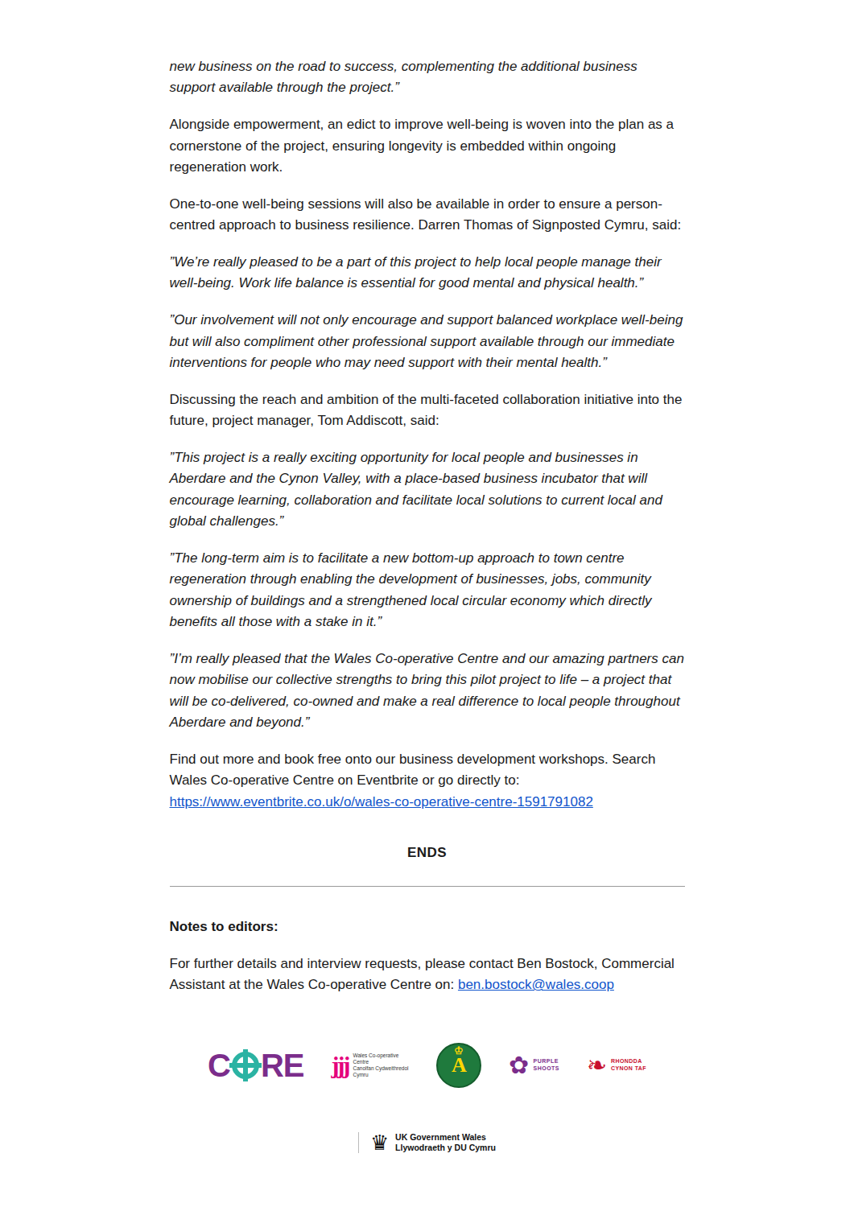new business on the road to success, complementing the additional business support available through the project.”
Alongside empowerment, an edict to improve well-being is woven into the plan as a cornerstone of the project, ensuring longevity is embedded within ongoing regeneration work.
One-to-one well-being sessions will also be available in order to ensure a person-centred approach to business resilience. Darren Thomas of Signposted Cymru, said:
”We’re really pleased to be a part of this project to help local people manage their well-being. Work life balance is essential for good mental and physical health.”
”Our involvement will not only encourage and support balanced workplace well-being but will also compliment other professional support available through our immediate interventions for people who may need support with their mental health.”
Discussing the reach and ambition of the multi-faceted collaboration initiative into the future, project manager, Tom Addiscott, said:
”This project is a really exciting opportunity for local people and businesses in Aberdare and the Cynon Valley, with a place-based business incubator that will encourage learning, collaboration and facilitate local solutions to current local and global challenges.”
”The long-term aim is to facilitate a new bottom-up approach to town centre regeneration through enabling the development of businesses, jobs, community ownership of buildings and a strengthened local circular economy which directly benefits all those with a stake in it.”
”I’m really pleased that the Wales Co-operative Centre and our amazing partners can now mobilise our collective strengths to bring this pilot project to life – a project that will be co-delivered, co-owned and make a real difference to local people throughout Aberdare and beyond.”
Find out more and book free onto our business development workshops. Search Wales Co-operative Centre on Eventbrite or go directly to: https://www.eventbrite.co.uk/o/wales-co-operative-centre-1591791082
ENDS
Notes to editors:
For further details and interview requests, please contact Ben Bostock, Commercial Assistant at the Wales Co-operative Centre on: ben.bostock@wales.coop
C RE
jjj Wales Co-operative Centre
Canolfan Cydweithredol Cymru
A
✿ PURPLE
SHOOTS
❧ RHONDDA
CYNON TAF
♛ UK Government Wales
Llywodraeth y DU Cymru